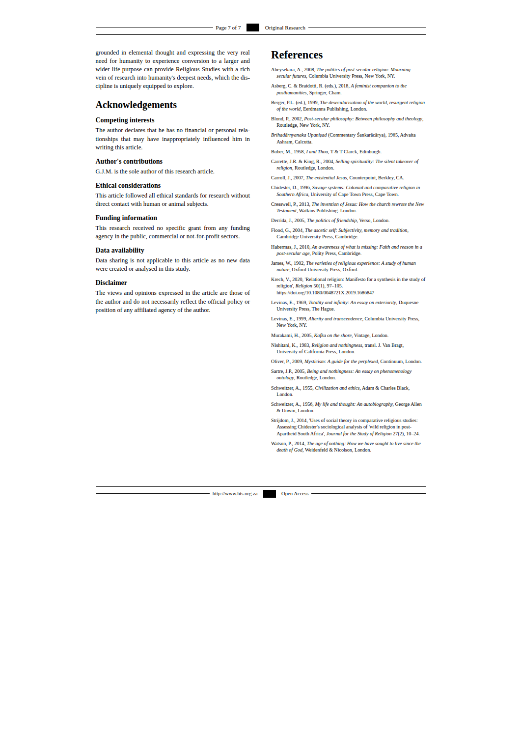Page 7 of 7
Original Research
grounded in elemental thought and expressing the very real need for humanity to experience conversion to a larger and wider life purpose can provide Religious Studies with a rich vein of research into humanity's deepest needs, which the discipline is uniquely equipped to explore.
Acknowledgements
Competing interests
The author declares that he has no financial or personal relationships that may have inappropriately influenced him in writing this article.
Author's contributions
G.J.M. is the sole author of this research article.
Ethical considerations
This article followed all ethical standards for research without direct contact with human or animal subjects.
Funding information
This research received no specific grant from any funding agency in the public, commercial or not-for-profit sectors.
Data availability
Data sharing is not applicable to this article as no new data were created or analysed in this study.
Disclaimer
The views and opinions expressed in the article are those of the author and do not necessarily reflect the official policy or position of any affiliated agency of the author.
References
Abeysekara, A., 2008, The politics of post-secular religion: Mourning secular futures, Columbia University Press, New York, NY.
Asberg, C. & Braidotti, R. (eds.), 2018, A feminist companion to the posthumanities, Springer, Cham.
Berger, P.L. (ed.), 1999, The desecularisation of the world, resurgent religion of the world, Eerdmanns Publishing, London.
Blond, P., 2002, Post-secular philosophy: Between philosophy and theology, Routledge, New York, NY.
Brihadārnyanaka Upaniṣad (Commentary Śankarācārya), 1965, Advaita Ashram, Calcutta.
Buber, M., 1958, I and Thou, T & T Clarck, Edinburgh.
Carrette, J.R. & King, R., 2004, Selling spirituality: The silent takeover of religion, Routledge, London.
Carroll, J., 2007, The existential Jesus, Counterpoint, Berkley, CA.
Chidester, D., 1996, Savage systems: Colonial and comparative religion in Southern Africa, University of Cape Town Press, Cape Town.
Cresswell, P., 2013, The invention of Jesus: How the church rewrote the New Testament, Watkins Publishing. London.
Derrida, J., 2005, The politics of friendship, Verso, London.
Flood, G., 2004, The ascetic self: Subjectivity, memory and tradition, Cambridge University Press, Cambridge.
Habermas, J., 2010, An awareness of what is missing: Faith and reason in a post-secular age, Polity Press, Cambridge.
James, W., 1902, The varieties of religious experience: A study of human nature, Oxford University Press, Oxford.
Krech, V., 2020, 'Relational religion: Manifesto for a synthesis in the study of religion', Religion 50(1), 97–105. https://doi.org/10.1080/0048721X.2019.1686847
Levinas, E., 1969, Totality and infinity: An essay on exteriority, Duquesne University Press, The Hague.
Levinas, E., 1999, Alterity and transcendence, Columbia University Press, New York, NY.
Murakami, H., 2005, Kafka on the shore, Vintage, London.
Nishitani, K., 1983, Religion and nothingness, transl. J. Van Bragt, University of California Press, London.
Oliver, P., 2009, Mysticism: A guide for the perplexed, Continuum, London.
Sartre, J.P., 2005, Being and nothingness: An essay on phenomenology ontology, Routledge, London.
Schweitzer, A., 1955, Civilization and ethics, Adam & Charles Black, London.
Schweitzer, A., 1956, My life and thought: An autobiography, George Allen & Unwin, London.
Strijdom, J., 2014, 'Uses of social theory in comparative religious studies: Assessing Chidester's sociological analysis of 'wild religion in post-Apartheid South Africa', Journal for the Study of Religion 27(2), 10–24.
Watson, P., 2014, The age of nothing: How we have sought to live since the death of God, Weidenfeld & Nicolson, London.
http://www.hts.org.za
Open Access